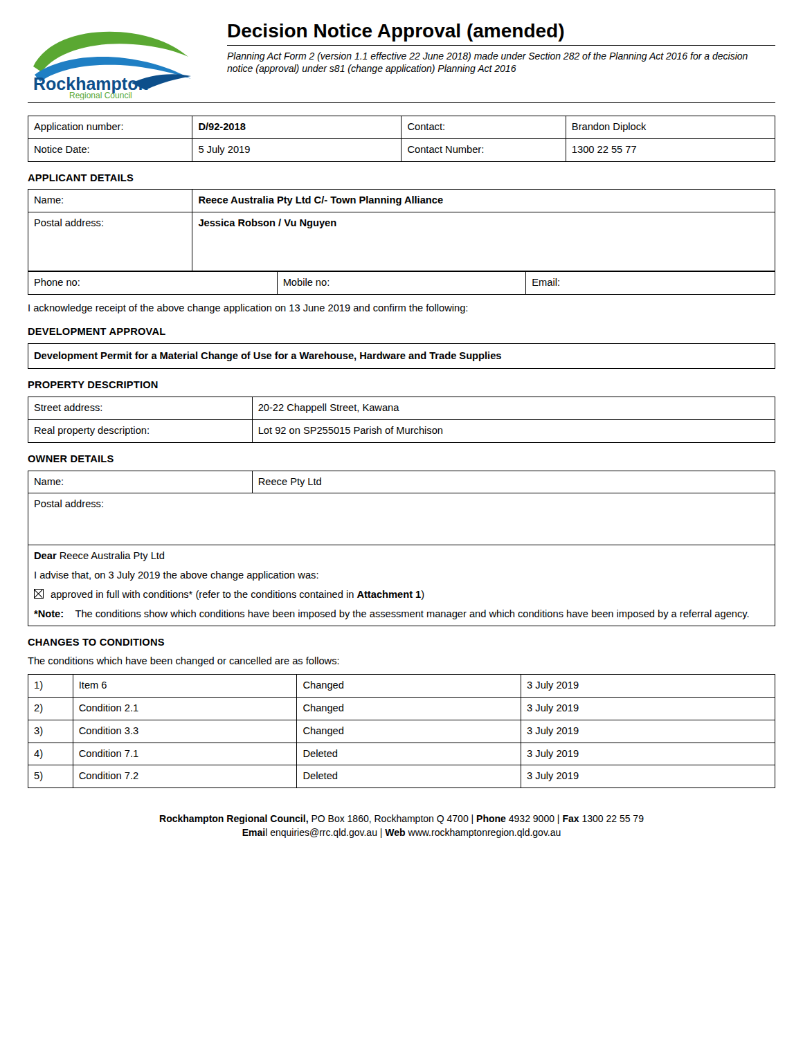Rockhampton Regional Council
Decision Notice Approval (amended)
Planning Act Form 2 (version 1.1 effective 22 June 2018) made under Section 282 of the Planning Act 2016 for a decision notice (approval) under s81 (change application) Planning Act 2016
| Application number: | D/92-2018 | Contact: | Brandon Diplock |
| Notice Date: | 5 July 2019 | Contact Number: | 1300 22 55 77 |
APPLICANT DETAILS
| Name: | Reece Australia Pty Ltd C/- Town Planning Alliance |
| Postal address: | Jessica Robson / Vu Nguyen |
| Phone no: | Mobile no: | Email: |
I acknowledge receipt of the above change application on 13 June 2019 and confirm the following:
DEVELOPMENT APPROVAL
| Development Permit for a Material Change of Use for a Warehouse, Hardware and Trade Supplies |
PROPERTY DESCRIPTION
| Street address: | 20-22 Chappell Street, Kawana |
| Real property description: | Lot 92 on SP255015 Parish of Murchison |
OWNER DETAILS
| Name: | Reece Pty Ltd |
| Postal address: |
| Dear Reece Australia Pty Ltd I advise that, on 3 July 2019 the above change application was: approved in full with conditions* (refer to the conditions contained in Attachment 1 ) *Note: The conditions show which conditions have been imposed by the assessment manager and which conditions have been imposed by a referral agency. |
CHANGES TO CONDITIONS
The conditions which have been changed or cancelled are as follows:
| 1) | Item 6 | Changed | 3 July 2019 |
| 2) | Condition 2.1 | Changed | 3 July 2019 |
| 3) | Condition 3.3 | Changed | 3 July 2019 |
| 4) | Condition 7.1 | Deleted | 3 July 2019 |
| 5) | Condition 7.2 | Deleted | 3 July 2019 |
Rockhampton Regional Council, PO Box 1860, Rockhampton Q 4700 | Phone 4932 9000 | Fax 1300 22 55 79
Email enquiries@rrc.qld.gov.au | Web www.rockhamptonregion.qld.gov.au